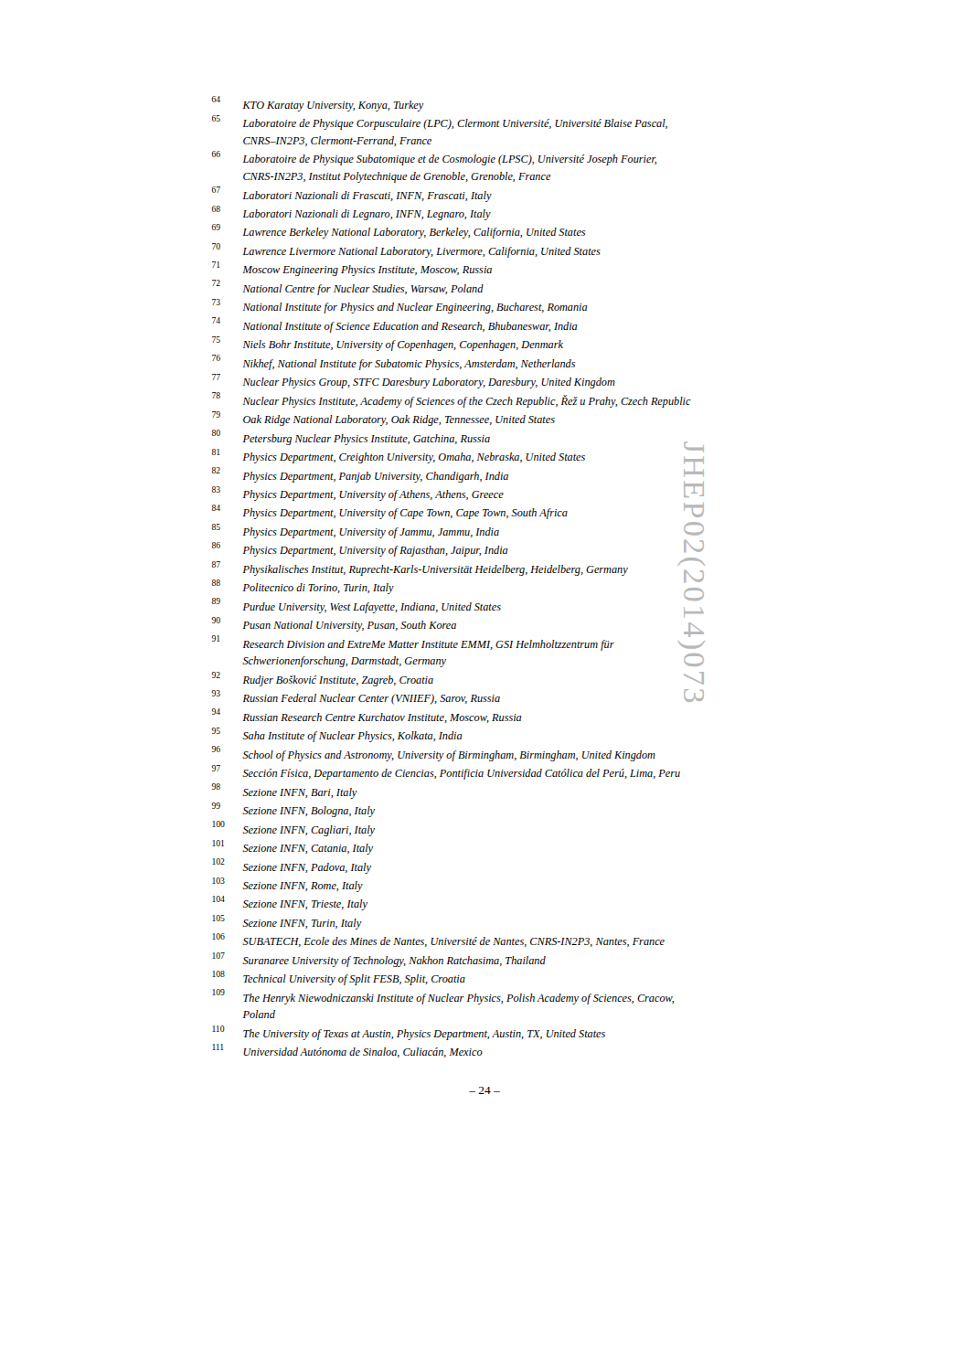JHEP02(2014)073
KTO Karatay University, Konya, Turkey
Laboratoire de Physique Corpusculaire (LPC), Clermont Université, Université Blaise Pascal, CNRS–IN2P3, Clermont-Ferrand, France
Laboratoire de Physique Subatomique et de Cosmologie (LPSC), Université Joseph Fourier, CNRS-IN2P3, Institut Polytechnique de Grenoble, Grenoble, France
Laboratori Nazionali di Frascati, INFN, Frascati, Italy
Laboratori Nazionali di Legnaro, INFN, Legnaro, Italy
Lawrence Berkeley National Laboratory, Berkeley, California, United States
Lawrence Livermore National Laboratory, Livermore, California, United States
Moscow Engineering Physics Institute, Moscow, Russia
National Centre for Nuclear Studies, Warsaw, Poland
National Institute for Physics and Nuclear Engineering, Bucharest, Romania
National Institute of Science Education and Research, Bhubaneswar, India
Niels Bohr Institute, University of Copenhagen, Copenhagen, Denmark
Nikhef, National Institute for Subatomic Physics, Amsterdam, Netherlands
Nuclear Physics Group, STFC Daresbury Laboratory, Daresbury, United Kingdom
Nuclear Physics Institute, Academy of Sciences of the Czech Republic, Řež u Prahy, Czech Republic
Oak Ridge National Laboratory, Oak Ridge, Tennessee, United States
Petersburg Nuclear Physics Institute, Gatchina, Russia
Physics Department, Creighton University, Omaha, Nebraska, United States
Physics Department, Panjab University, Chandigarh, India
Physics Department, University of Athens, Athens, Greece
Physics Department, University of Cape Town, Cape Town, South Africa
Physics Department, University of Jammu, Jammu, India
Physics Department, University of Rajasthan, Jaipur, India
Physikalisches Institut, Ruprecht-Karls-Universität Heidelberg, Heidelberg, Germany
Politecnico di Torino, Turin, Italy
Purdue University, West Lafayette, Indiana, United States
Pusan National University, Pusan, South Korea
Research Division and ExtreMe Matter Institute EMMI, GSI Helmholtzzentrum für Schwerionenforschung, Darmstadt, Germany
Rudjer Bošković Institute, Zagreb, Croatia
Russian Federal Nuclear Center (VNIIEF), Sarov, Russia
Russian Research Centre Kurchatov Institute, Moscow, Russia
Saha Institute of Nuclear Physics, Kolkata, India
School of Physics and Astronomy, University of Birmingham, Birmingham, United Kingdom
Sección Física, Departamento de Ciencias, Pontificia Universidad Católica del Perú, Lima, Peru
Sezione INFN, Bari, Italy
Sezione INFN, Bologna, Italy
Sezione INFN, Cagliari, Italy
Sezione INFN, Catania, Italy
Sezione INFN, Padova, Italy
Sezione INFN, Rome, Italy
Sezione INFN, Trieste, Italy
Sezione INFN, Turin, Italy
SUBATECH, Ecole des Mines de Nantes, Université de Nantes, CNRS-IN2P3, Nantes, France
Suranaree University of Technology, Nakhon Ratchasima, Thailand
Technical University of Split FESB, Split, Croatia
The Henryk Niewodniczanski Institute of Nuclear Physics, Polish Academy of Sciences, Cracow, Poland
The University of Texas at Austin, Physics Department, Austin, TX, United States
Universidad Autónoma de Sinaloa, Culiacán, Mexico
– 24 –